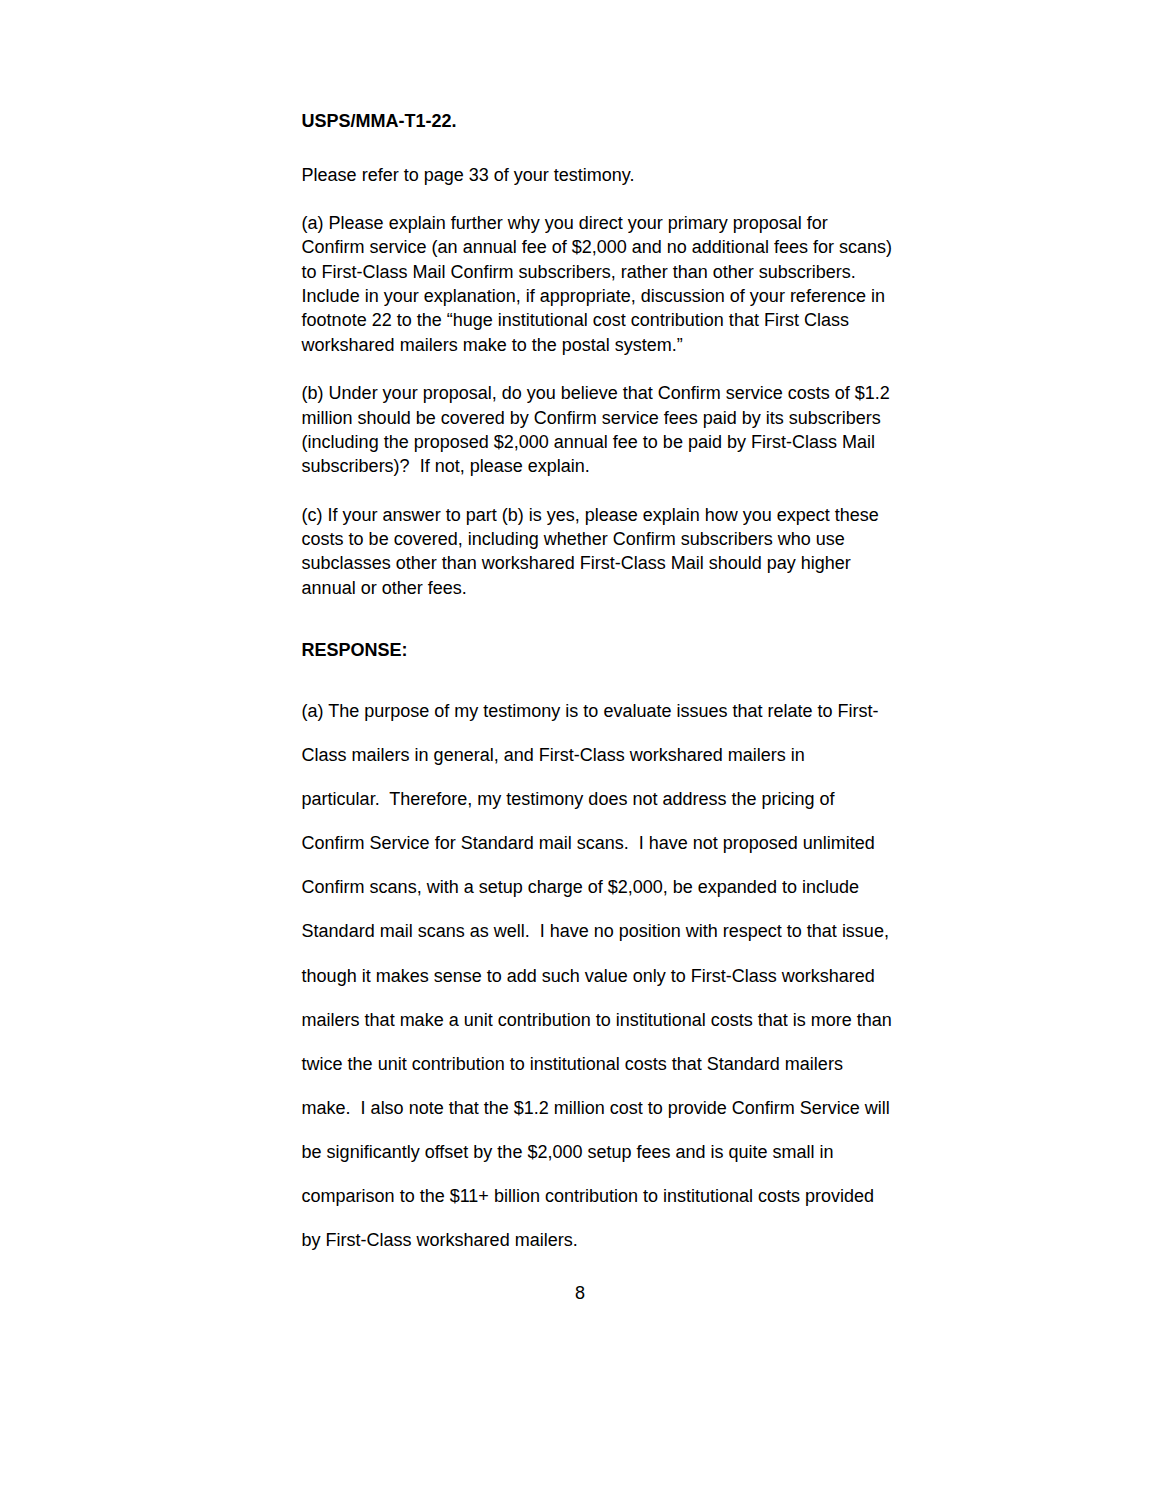USPS/MMA-T1-22.
Please refer to page 33 of your testimony.
(a) Please explain further why you direct your primary proposal for Confirm service (an annual fee of $2,000 and no additional fees for scans) to First-Class Mail Confirm subscribers, rather than other subscribers. Include in your explanation, if appropriate, discussion of your reference in footnote 22 to the “huge institutional cost contribution that First Class workshared mailers make to the postal system.”
(b) Under your proposal, do you believe that Confirm service costs of $1.2 million should be covered by Confirm service fees paid by its subscribers (including the proposed $2,000 annual fee to be paid by First-Class Mail subscribers)? If not, please explain.
(c) If your answer to part (b) is yes, please explain how you expect these costs to be covered, including whether Confirm subscribers who use subclasses other than workshared First-Class Mail should pay higher annual or other fees.
RESPONSE:
(a) The purpose of my testimony is to evaluate issues that relate to First-Class mailers in general, and First-Class workshared mailers in particular. Therefore, my testimony does not address the pricing of Confirm Service for Standard mail scans. I have not proposed unlimited Confirm scans, with a setup charge of $2,000, be expanded to include Standard mail scans as well. I have no position with respect to that issue, though it makes sense to add such value only to First-Class workshared mailers that make a unit contribution to institutional costs that is more than twice the unit contribution to institutional costs that Standard mailers make. I also note that the $1.2 million cost to provide Confirm Service will be significantly offset by the $2,000 setup fees and is quite small in comparison to the $11+ billion contribution to institutional costs provided by First-Class workshared mailers.
8